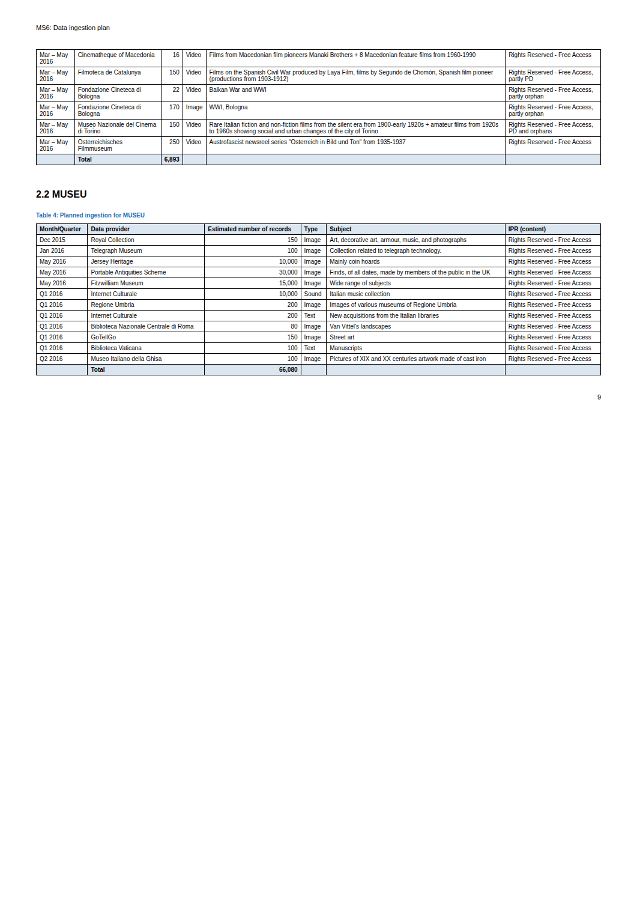MS6: Data ingestion plan
| Mar – May 2016 | Cinematheque of Macedonia | 16 | Video | Films from Macedonian film pioneers Manaki Brothers + 8 Macedonian feature films from 1960-1990 | Rights Reserved - Free Access |
| Mar – May 2016 | Filmoteca de Catalunya | 150 | Video | Films on the Spanish Civil War produced by Laya Film, films by Segundo de Chomón, Spanish film pioneer (productions from 1903-1912) | Rights Reserved - Free Access, partly PD |
| Mar – May 2016 | Fondazione Cineteca di Bologna | 22 | Video | Balkan War and WWI | Rights Reserved - Free Access, partly orphan |
| Mar – May 2016 | Fondazione Cineteca di Bologna | 170 | Image | WWI, Bologna | Rights Reserved - Free Access, partly orphan |
| Mar – May 2016 | Museo Nazionale del Cinema di Torino | 150 | Video | Rare Italian fiction and non-fiction films from the silent era from 1900-early 1920s + amateur films from 1920s to 1960s showing social and urban changes of the city of Torino | Rights Reserved - Free Access, PD and orphans |
| Mar – May 2016 | Österreichisches Filmmuseum | 250 | Video | Austrofascist newsreel series "Österreich in Bild und Ton" from 1935-1937 | Rights Reserved - Free Access |
| | Total | 6,893 | | | |
2.2 MUSEU
Table 4: Planned ingestion for MUSEU
| Month/Quarter | Data provider | Estimated number of records | Type | Subject | IPR (content) |
| --- | --- | --- | --- | --- | --- |
| Dec 2015 | Royal Collection | 150 | Image | Art, decorative art, armour, music, and photographs | Rights Reserved - Free Access |
| Jan 2016 | Telegraph Museum | 100 | Image | Collection related to telegraph technology. | Rights Reserved - Free Access |
| May 2016 | Jersey Heritage | 10,000 | Image | Mainly coin hoards | Rights Reserved - Free Access |
| May 2016 | Portable Antiquities Scheme | 30,000 | Image | Finds, of all dates, made by members of the public in the UK | Rights Reserved - Free Access |
| May 2016 | Fitzwilliam Museum | 15,000 | Image | Wide range of subjects | Rights Reserved - Free Access |
| Q1 2016 | Internet Culturale | 10,000 | Sound | Italian music collection | Rights Reserved - Free Access |
| Q1 2016 | Regione Umbria | 200 | Image | Images of various museums of Regione Umbria | Rights Reserved - Free Access |
| Q1 2016 | Internet Culturale | 200 | Text | New acquisitions from the Italian libraries | Rights Reserved - Free Access |
| Q1 2016 | Biblioteca Nazionale Centrale di Roma | 80 | Image | Van Vittel's landscapes | Rights Reserved - Free Access |
| Q1 2016 | GoTellGo | 150 | Image | Street art | Rights Reserved - Free Access |
| Q1 2016 | Biblioteca Vaticana | 100 | Text | Manuscripts | Rights Reserved - Free Access |
| Q2 2016 | Museo Italiano della Ghisa | 100 | Image | Pictures of XIX and XX centuries artwork made of cast iron | Rights Reserved - Free Access |
| | Total | 66,080 | | | |
9